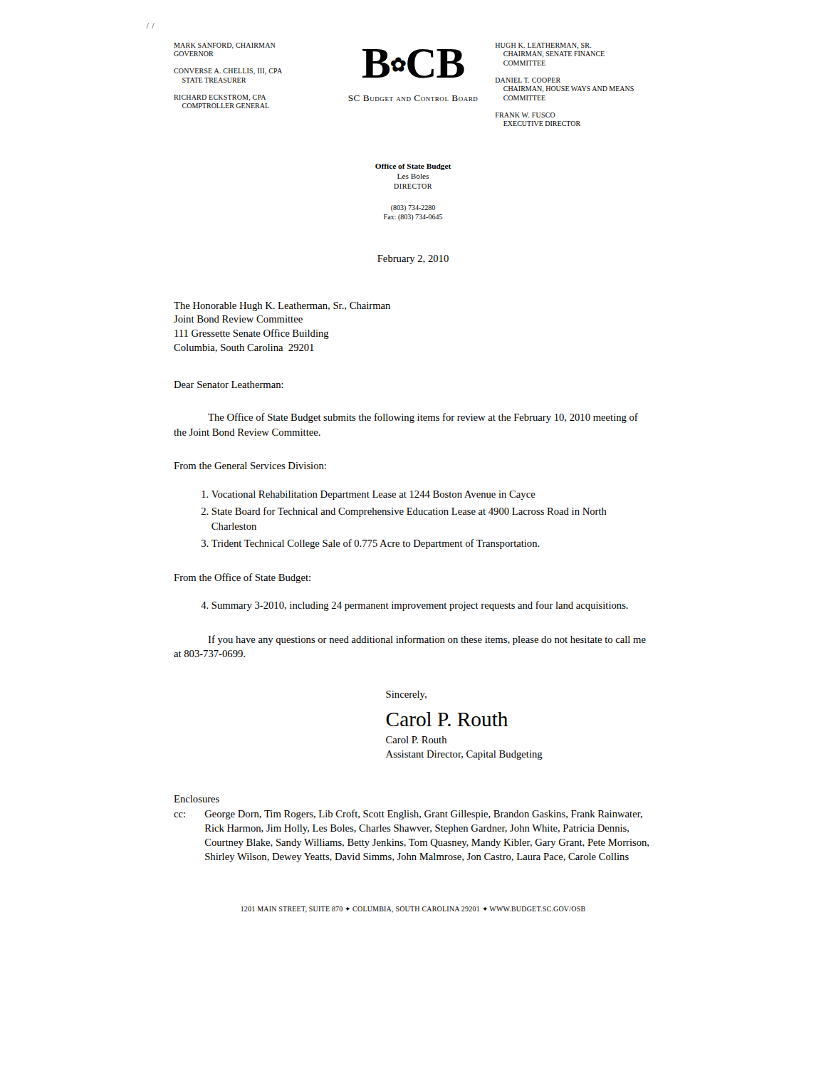/ /
MARK SANFORD, CHAIRMAN
GOVERNOR
CONVERSE A. CHELLIS, III, CPA
STATE TREASURER
RICHARD ECKSTROM, CPA
COMPTROLLER GENERAL
B✿CB
SC Budget and Control Board
HUGH K. LEATHERMAN, SR.
CHAIRMAN, SENATE FINANCE
COMMITTEE
DANIEL T. COOPER
CHAIRMAN, HOUSE WAYS AND MEANS
COMMITTEE
FRANK W. FUSCO
EXECUTIVE DIRECTOR
Office of State Budget
Les Boles
DIRECTOR
(803) 734-2280
Fax: (803) 734-0645
February 2, 2010
The Honorable Hugh K. Leatherman, Sr., Chairman
Joint Bond Review Committee
111 Gressette Senate Office Building
Columbia, South Carolina 29201
Dear Senator Leatherman:
The Office of State Budget submits the following items for review at the February 10, 2010 meeting of the Joint Bond Review Committee.
From the General Services Division:
Vocational Rehabilitation Department Lease at 1244 Boston Avenue in Cayce
State Board for Technical and Comprehensive Education Lease at 4900 Lacross Road in North Charleston
Trident Technical College Sale of 0.775 Acre to Department of Transportation.
From the Office of State Budget:
Summary 3-2010, including 24 permanent improvement project requests and four land acquisitions.
If you have any questions or need additional information on these items, please do not hesitate to call me at 803-737-0699.
Sincerely,
Carol P. Routh
Carol P. Routh
Assistant Director, Capital Budgeting
Enclosures
cc:
George Dorn, Tim Rogers, Lib Croft, Scott English, Grant Gillespie, Brandon Gaskins, Frank Rainwater, Rick Harmon, Jim Holly, Les Boles, Charles Shawver, Stephen Gardner, John White, Patricia Dennis, Courtney Blake, Sandy Williams, Betty Jenkins, Tom Quasney, Mandy Kibler, Gary Grant, Pete Morrison, Shirley Wilson, Dewey Yeatts, David Simms, John Malmrose, Jon Castro, Laura Pace, Carole Collins
1201 MAIN STREET, SUITE 870 ✦ COLUMBIA, SOUTH CAROLINA 29201 ✦ WWW.BUDGET.SC.GOV/OSB